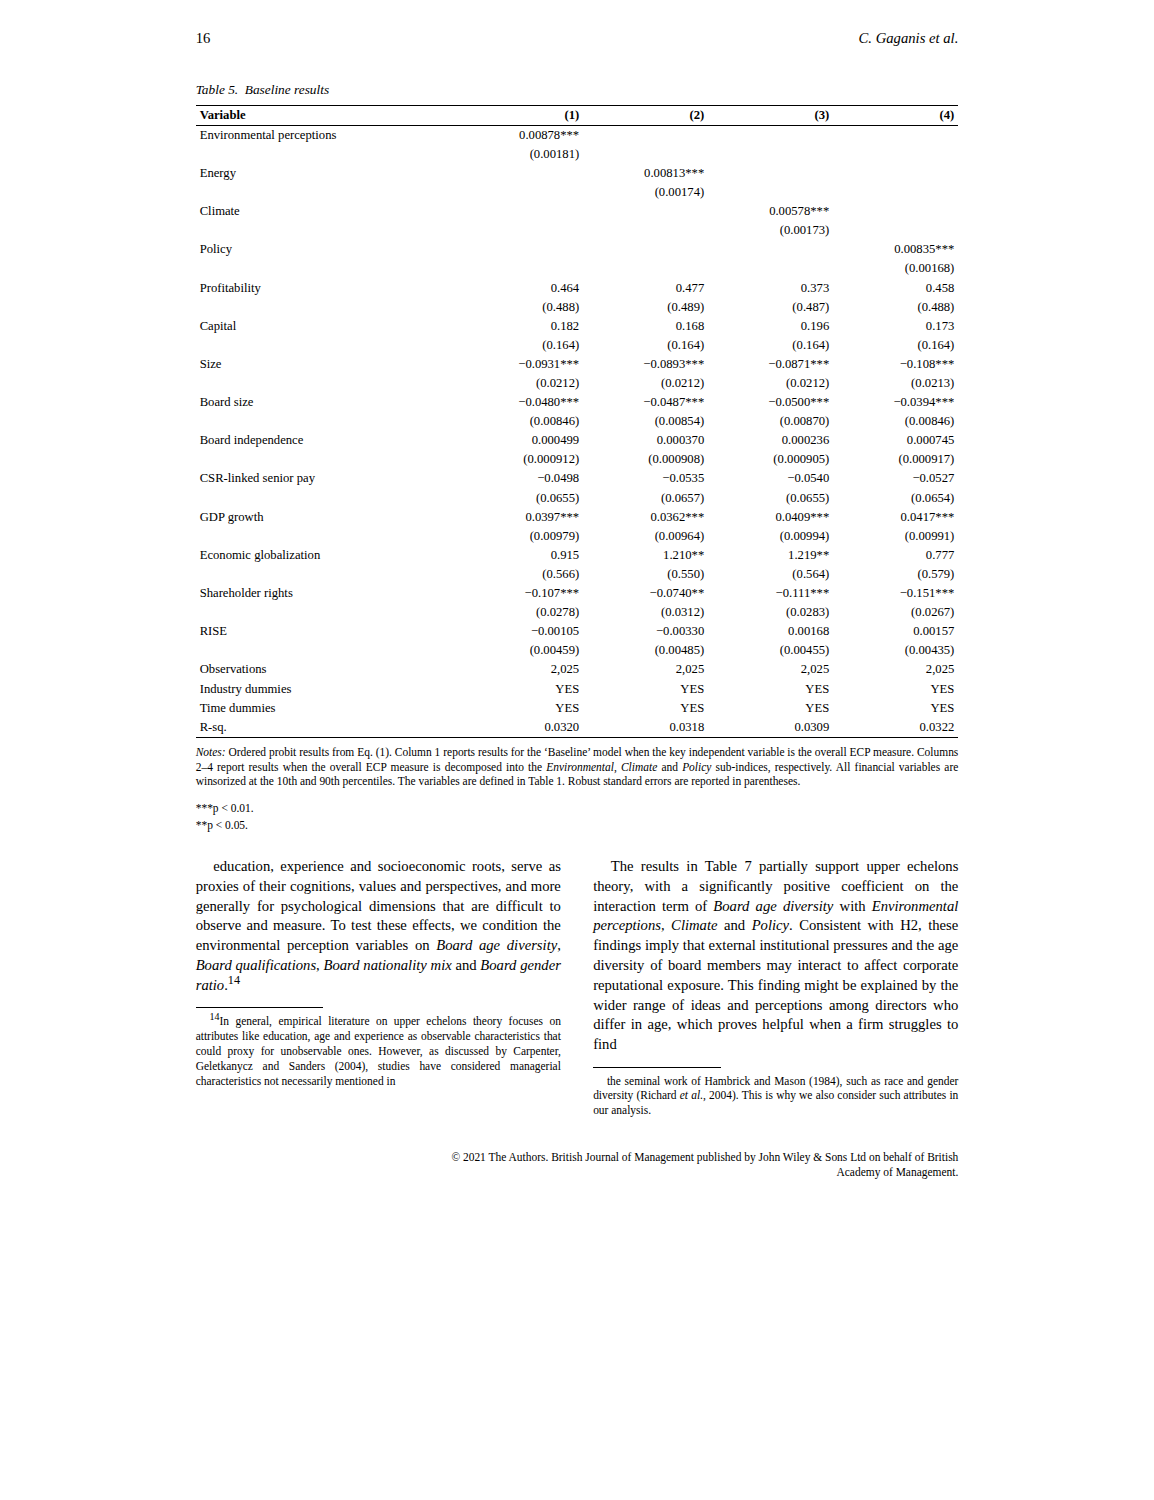16
C. Gaganis et al.
Table 5. Baseline results
| Variable | (1) | (2) | (3) | (4) |
| --- | --- | --- | --- | --- |
| Environmental perceptions | 0.00878*** | | | |
| | (0.00181) | | | |
| Energy | | 0.00813*** | | |
| | | (0.00174) | | |
| Climate | | | 0.00578*** | |
| | | | (0.00173) | |
| Policy | | | | 0.00835*** |
| | | | | (0.00168) |
| Profitability | 0.464 | 0.477 | 0.373 | 0.458 |
| | (0.488) | (0.489) | (0.487) | (0.488) |
| Capital | 0.182 | 0.168 | 0.196 | 0.173 |
| | (0.164) | (0.164) | (0.164) | (0.164) |
| Size | −0.0931*** | −0.0893*** | −0.0871*** | −0.108*** |
| | (0.0212) | (0.0212) | (0.0212) | (0.0213) |
| Board size | −0.0480*** | −0.0487*** | −0.0500*** | −0.0394*** |
| | (0.00846) | (0.00854) | (0.00870) | (0.00846) |
| Board independence | 0.000499 | 0.000370 | 0.000236 | 0.000745 |
| | (0.000912) | (0.000908) | (0.000905) | (0.000917) |
| CSR-linked senior pay | −0.0498 | −0.0535 | −0.0540 | −0.0527 |
| | (0.0655) | (0.0657) | (0.0655) | (0.0654) |
| GDP growth | 0.0397*** | 0.0362*** | 0.0409*** | 0.0417*** |
| | (0.00979) | (0.00964) | (0.00994) | (0.00991) |
| Economic globalization | 0.915 | 1.210** | 1.219** | 0.777 |
| | (0.566) | (0.550) | (0.564) | (0.579) |
| Shareholder rights | −0.107*** | −0.0740** | −0.111*** | −0.151*** |
| | (0.0278) | (0.0312) | (0.0283) | (0.0267) |
| RISE | −0.00105 | −0.00330 | 0.00168 | 0.00157 |
| | (0.00459) | (0.00485) | (0.00455) | (0.00435) |
| Observations | 2,025 | 2,025 | 2,025 | 2,025 |
| Industry dummies | YES | YES | YES | YES |
| Time dummies | YES | YES | YES | YES |
| R-sq. | 0.0320 | 0.0318 | 0.0309 | 0.0322 |
Notes: Ordered probit results from Eq. (1). Column 1 reports results for the ‘Baseline’ model when the key independent variable is the overall ECP measure. Columns 2–4 report results when the overall ECP measure is decomposed into the Environmental, Climate and Policy sub-indices, respectively. All financial variables are winsorized at the 10th and 90th percentiles. The variables are defined in Table 1. Robust standard errors are reported in parentheses.
***p < 0.01.
**p < 0.05.
education, experience and socioeconomic roots, serve as proxies of their cognitions, values and perspectives, and more generally for psychological dimensions that are difficult to observe and measure. To test these effects, we condition the environmental perception variables on Board age diversity, Board qualifications, Board nationality mix and Board gender ratio.14
14In general, empirical literature on upper echelons theory focuses on attributes like education, age and experience as observable characteristics that could proxy for unobservable ones. However, as discussed by Carpenter, Geletkanycz and Sanders (2004), studies have considered managerial characteristics not necessarily mentioned in
The results in Table 7 partially support upper echelons theory, with a significantly positive coefficient on the interaction term of Board age diversity with Environmental perceptions, Climate and Policy. Consistent with H2, these findings imply that external institutional pressures and the age diversity of board members may interact to affect corporate reputational exposure. This finding might be explained by the wider range of ideas and perceptions among directors who differ in age, which proves helpful when a firm struggles to find
the seminal work of Hambrick and Mason (1984), such as race and gender diversity (Richard et al., 2004). This is why we also consider such attributes in our analysis.
© 2021 The Authors. British Journal of Management published by John Wiley & Sons Ltd on behalf of British
Academy of Management.